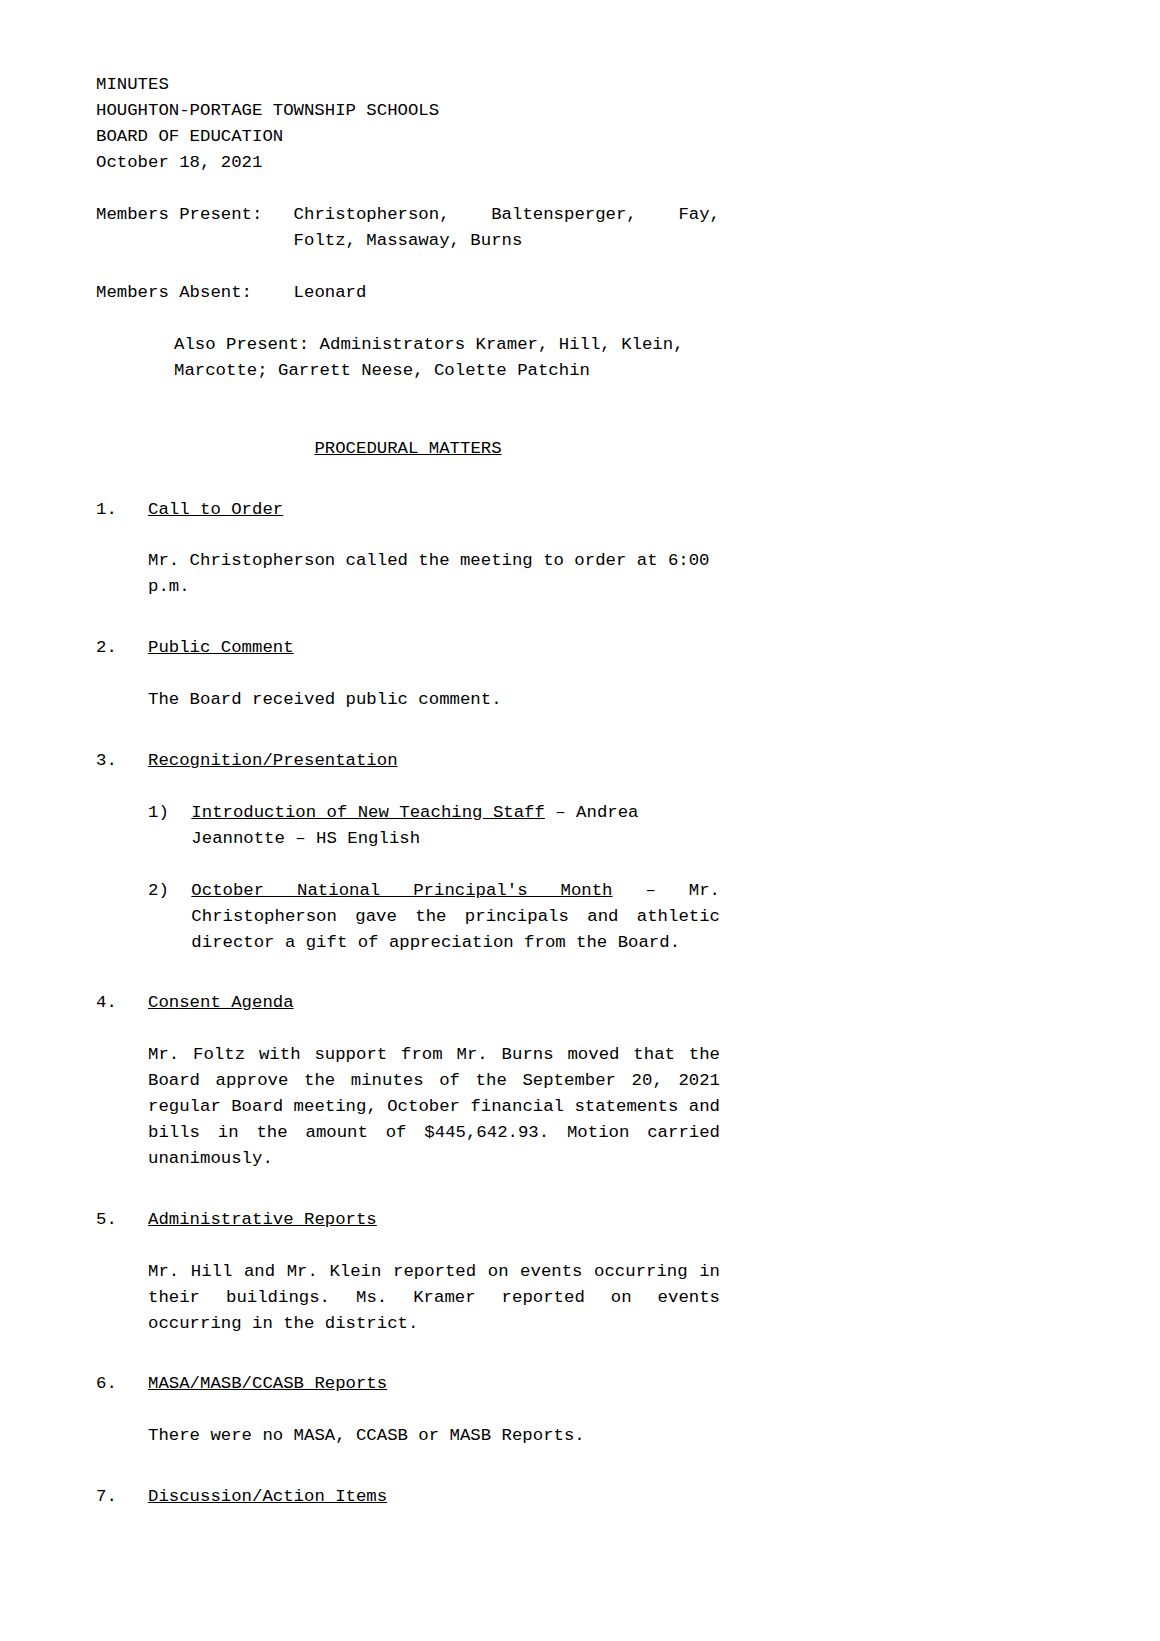MINUTES
HOUGHTON-PORTAGE TOWNSHIP SCHOOLS
BOARD OF EDUCATION
October 18, 2021
Members Present:
Christopherson, Baltensperger, Fay, Foltz, Massaway, Burns
Members Absent:
Leonard
Also Present: Administrators Kramer, Hill, Klein, Marcotte; Garrett Neese, Colette Patchin
PROCEDURAL MATTERS
1.
Call to Order
Mr. Christopherson called the meeting to order at 6:00 p.m.
2.
Public Comment
The Board received public comment.
3.
Recognition/Presentation
1)
Introduction of New Teaching Staff – Andrea Jeannotte – HS English
2)
October National Principal's Month – Mr. Christopherson gave the principals and athletic director a gift of appreciation from the Board.
4.
Consent Agenda
Mr. Foltz with support from Mr. Burns moved that the Board approve the minutes of the September 20, 2021 regular Board meeting, October financial statements and bills in the amount of $445,642.93. Motion carried unanimously.
5.
Administrative Reports
Mr. Hill and Mr. Klein reported on events occurring in their buildings. Ms. Kramer reported on events occurring in the district.
6.
MASA/MASB/CCASB Reports
There were no MASA, CCASB or MASB Reports.
7.
Discussion/Action Items